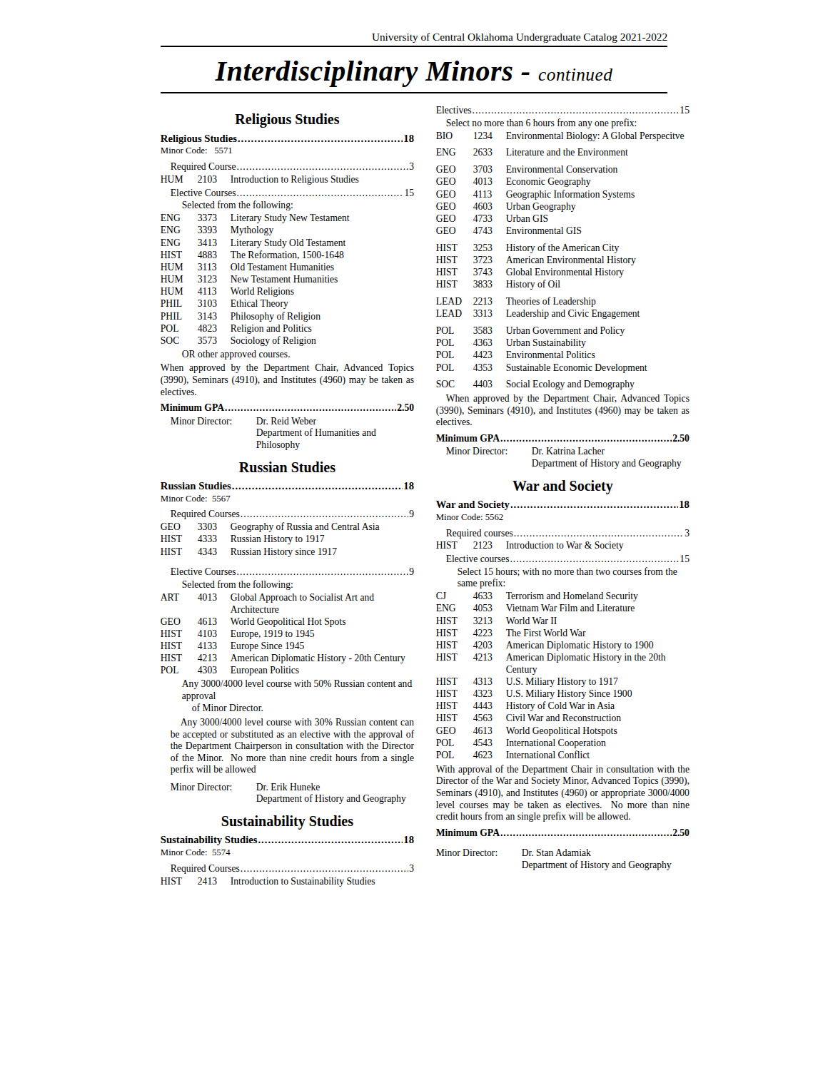University of Central Oklahoma Undergraduate Catalog 2021-2022
Interdisciplinary Minors - continued
Religious Studies
Religious Studies ................................................................................................. 18
Minor Code: 5571
Required Course ................................................................................................. 3
| HUM | 2103 | Introduction to Religious Studies |
Elective Courses ................................................................................................. 15
Selected from the following:
| ENG | 3373 | Literary Study New Testament |
| ENG | 3393 | Mythology |
| ENG | 3413 | Literary Study Old Testament |
| HIST | 4883 | The Reformation, 1500-1648 |
| HUM | 3113 | Old Testament Humanities |
| HUM | 3123 | New Testament Humanities |
| HUM | 4113 | World Religions |
| PHIL | 3103 | Ethical Theory |
| PHIL | 3143 | Philosophy of Religion |
| POL | 4823 | Religion and Politics |
| SOC | 3573 | Sociology of Religion |
OR other approved courses.
When approved by the Department Chair, Advanced Topics (3990), Seminars (4910), and Institutes (4960) may be taken as electives.
Minimum GPA ................................................................................................. 2.50
Minor Director: Dr. Reid Weber
Department of Humanities and Philosophy
Russian Studies
Russian Studies ................................................................................................. 18
Minor Code: 5567
Required Courses ................................................................................................. 9
| GEO | 3303 | Geography of Russia and Central Asia |
| HIST | 4333 | Russian History to 1917 |
| HIST | 4343 | Russian History since 1917 |
Elective Courses ................................................................................................. 9
Selected from the following:
| ART | 4013 | Global Approach to Socialist Art and Architecture |
| GEO | 4613 | World Geopolitical Hot Spots |
| HIST | 4103 | Europe, 1919 to 1945 |
| HIST | 4133 | Europe Since 1945 |
| HIST | 4213 | American Diplomatic History - 20th Century |
| POL | 4303 | European Politics |
Any 3000/4000 level course with 50% Russian content and approval
of Minor Director.
Any 3000/4000 level course with 30% Russian content can be accepted or substituted as an elective with the approval of the Department Chairperson in consultation with the Director of the Minor. No more than nine credit hours from a single perfix will be allowed
Minor Director: Dr. Erik Huneke
Department of History and Geography
Sustainability Studies
Sustainability Studies ................................................................................................. 18
Minor Code: 5574
Required Courses ................................................................................................. 3
| HIST | 2413 | Introduction to Sustainability Studies |
Electives ................................................................................................. 15
Select no more than 6 hours from any one prefix:
| BIO | 1234 | Environmental Biology: A Global Perspecitve |
| ENG | 2633 | Literature and the Environment |
| GEO | 3703 | Environmental Conservation |
| GEO | 4013 | Economic Geography |
| GEO | 4113 | Geographic Information Systems |
| GEO | 4603 | Urban Geography |
| GEO | 4733 | Urban GIS |
| GEO | 4743 | Environmental GIS |
| HIST | 3253 | History of the American City |
| HIST | 3723 | American Environmental History |
| HIST | 3743 | Global Environmental History |
| HIST | 3833 | History of Oil |
| LEAD | 2213 | Theories of Leadership |
| LEAD | 3313 | Leadership and Civic Engagement |
| POL | 3583 | Urban Government and Policy |
| POL | 4363 | Urban Sustainability |
| POL | 4423 | Environmental Politics |
| POL | 4353 | Sustainable Economic Development |
| SOC | 4403 | Social Ecology and Demography |
When approved by the Department Chair, Advanced Topics (3990), Seminars (4910), and Institutes (4960) may be taken as electives.
Minimum GPA ................................................................................................. 2.50
Minor Director: Dr. Katrina Lacher
Department of History and Geography
War and Society
War and Society ................................................................................................. 18
Minor Code: 5562
Required courses ................................................................................................. 3
| HIST | 2123 | Introduction to War & Society |
Elective courses ................................................................................................. 15
Select 15 hours; with no more than two courses from the same prefix:
| CJ | 4633 | Terrorism and Homeland Security |
| ENG | 4053 | Vietnam War Film and Literature |
| HIST | 3213 | World War II |
| HIST | 4223 | The First World War |
| HIST | 4203 | American Diplomatic History to 1900 |
| HIST | 4213 | American Diplomatic History in the 20th Century |
| HIST | 4313 | U.S. Miliary History to 1917 |
| HIST | 4323 | U.S. Miliary History Since 1900 |
| HIST | 4443 | History of Cold War in Asia |
| HIST | 4563 | Civil War and Reconstruction |
| GEO | 4613 | World Geopolitical Hotspots |
| POL | 4543 | International Cooperation |
| POL | 4623 | International Conflict |
With approval of the Department Chair in consultation with the Director of the War and Society Minor, Advanced Topics (3990), Seminars (4910), and Institutes (4960) or appropriate 3000/4000 level courses may be taken as electives. No more than nine credit hours from an single prefix will be allowed.
Minimum GPA ................................................................................................. 2.50
Minor Director: Dr. Stan Adamiak
Department of History and Geography